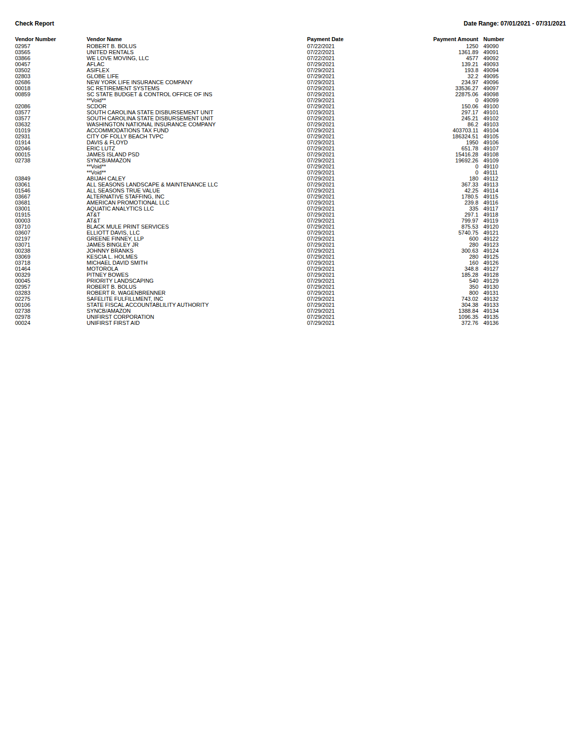Check Report Date Range: 07/01/2021 - 07/31/2021
| Vendor Number | Vendor Name | Payment Date | Payment Amount | Number |
| --- | --- | --- | --- | --- |
| 02957 | ROBERT B. BOLUS | 07/22/2021 | 1250 | 49090 |
| 03565 | UNITED RENTALS | 07/22/2021 | 1361.89 | 49091 |
| 03866 | WE LOVE MOVING, LLC | 07/22/2021 | 4577 | 49092 |
| 00457 | AFLAC | 07/29/2021 | 139.21 | 49093 |
| 03502 | ASIFLEX | 07/29/2021 | 193.8 | 49094 |
| 02803 | GLOBE LIFE | 07/29/2021 | 32.2 | 49095 |
| 02686 | NEW YORK LIFE INSURANCE COMPANY | 07/29/2021 | 234.97 | 49096 |
| 00018 | SC RETIREMENT SYSTEMS | 07/29/2021 | 33536.27 | 49097 |
| 00859 | SC STATE BUDGET & CONTROL OFFICE OF INS | 07/29/2021 | 22875.06 | 49098 |
| | **Void** | 07/29/2021 | 0 | 49099 |
| 02086 | SCDOR | 07/29/2021 | 150.06 | 49100 |
| 03577 | SOUTH CAROLINA STATE DISBURSEMENT UNIT | 07/29/2021 | 297.17 | 49101 |
| 03577 | SOUTH CAROLINA STATE DISBURSEMENT UNIT | 07/29/2021 | 245.21 | 49102 |
| 03632 | WASHINGTON NATIONAL INSURANCE COMPANY | 07/29/2021 | 86.2 | 49103 |
| 01019 | ACCOMMODATIONS TAX FUND | 07/29/2021 | 403703.11 | 49104 |
| 02931 | CITY OF FOLLY BEACH TVPC | 07/29/2021 | 186324.51 | 49105 |
| 01914 | DAVIS & FLOYD | 07/29/2021 | 1950 | 49106 |
| 02046 | ERIC LUTZ | 07/29/2021 | 651.78 | 49107 |
| 00015 | JAMES ISLAND PSD | 07/29/2021 | 15416.28 | 49108 |
| 02738 | SYNCB/AMAZON | 07/29/2021 | 19692.26 | 49109 |
| | **Void** | 07/29/2021 | 0 | 49110 |
| | **Void** | 07/29/2021 | 0 | 49111 |
| 03849 | ABIJAH CALEY | 07/29/2021 | 180 | 49112 |
| 03061 | ALL SEASONS LANDSCAPE & MAINTENANCE LLC | 07/29/2021 | 367.33 | 49113 |
| 01546 | ALL SEASONS TRUE VALUE | 07/29/2021 | 42.25 | 49114 |
| 03667 | ALTERNATIVE STAFFING, INC | 07/29/2021 | 1780.5 | 49115 |
| 03681 | AMERICAN PROMOTIONAL LLC | 07/29/2021 | 239.8 | 49116 |
| 03001 | AQUATIC ANALYTICS LLC | 07/29/2021 | 335 | 49117 |
| 01915 | AT&T | 07/29/2021 | 297.1 | 49118 |
| 00003 | AT&T | 07/29/2021 | 799.97 | 49119 |
| 03710 | BLACK MULE PRINT SERVICES | 07/29/2021 | 875.53 | 49120 |
| 03607 | ELLIOTT DAVIS, LLC | 07/29/2021 | 5740.75 | 49121 |
| 02197 | GREENE FINNEY, LLP | 07/29/2021 | 600 | 49122 |
| 03071 | JAMES BINGLEY JR | 07/29/2021 | 280 | 49123 |
| 00238 | JOHNNY BRANKS | 07/29/2021 | 300.63 | 49124 |
| 03069 | KESCIA L. HOLMES | 07/29/2021 | 280 | 49125 |
| 03718 | MICHAEL DAVID SMITH | 07/29/2021 | 160 | 49126 |
| 01464 | MOTOROLA | 07/29/2021 | 348.8 | 49127 |
| 00329 | PITNEY BOWES | 07/29/2021 | 185.28 | 49128 |
| 00045 | PRIORITY LANDSCAPING | 07/29/2021 | 540 | 49129 |
| 02957 | ROBERT B. BOLUS | 07/29/2021 | 350 | 49130 |
| 03283 | ROBERT R. WAGENBRENNER | 07/29/2021 | 800 | 49131 |
| 02275 | SAFELITE FULFILLMENT, INC | 07/29/2021 | 743.02 | 49132 |
| 00106 | STATE FISCAL ACCOUNTABLILITY AUTHORITY | 07/29/2021 | 304.38 | 49133 |
| 02738 | SYNCB/AMAZON | 07/29/2021 | 1388.84 | 49134 |
| 02978 | UNIFIRST CORPORATION | 07/29/2021 | 1096.35 | 49135 |
| 00024 | UNIFIRST FIRST AID | 07/29/2021 | 372.76 | 49136 |